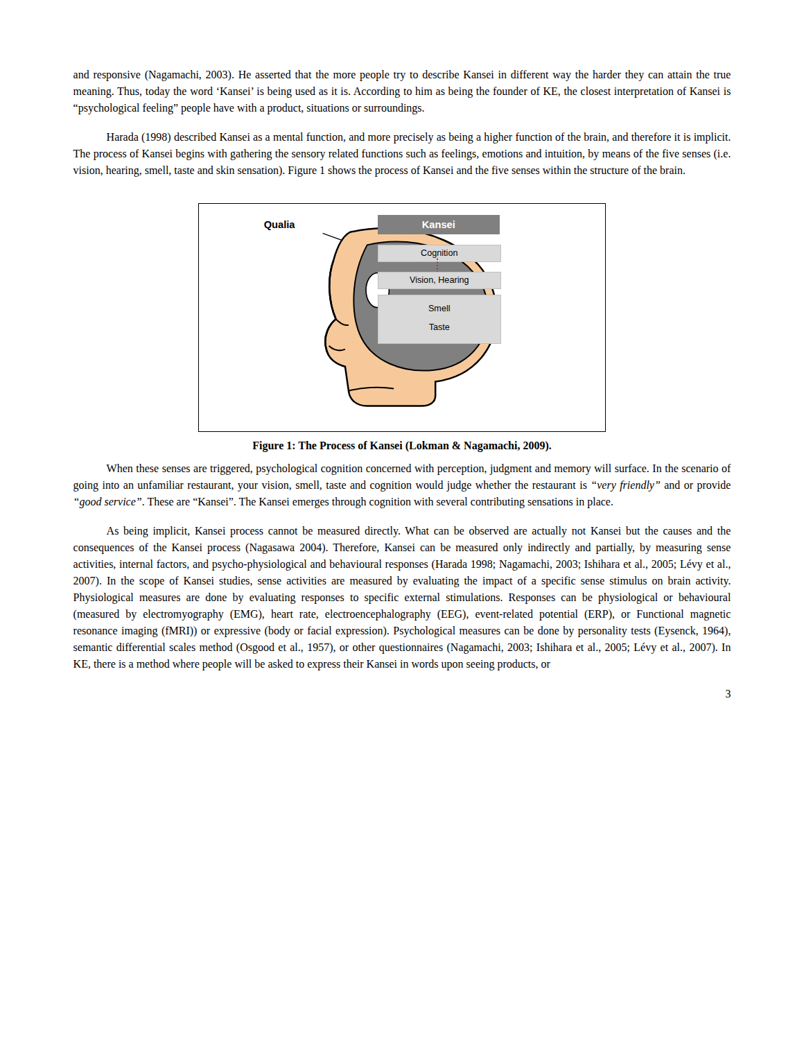and responsive (Nagamachi, 2003). He asserted that the more people try to describe Kansei in different way the harder they can attain the true meaning. Thus, today the word ‘Kansei’ is being used as it is. According to him as being the founder of KE, the closest interpretation of Kansei is “psychological feeling” people have with a product, situations or surroundings.
Harada (1998) described Kansei as a mental function, and more precisely as being a higher function of the brain, and therefore it is implicit. The process of Kansei begins with gathering the sensory related functions such as feelings, emotions and intuition, by means of the five senses (i.e. vision, hearing, smell, taste and skin sensation). Figure 1 shows the process of Kansei and the five senses within the structure of the brain.
Qualia
Kansei
Cognition
Vision, Hearing
Smell
Taste
Figure 1: The Process of Kansei (Lokman & Nagamachi, 2009).
When these senses are triggered, psychological cognition concerned with perception, judgment and memory will surface. In the scenario of going into an unfamiliar restaurant, your vision, smell, taste and cognition would judge whether the restaurant is “very friendly” and or provide “good service”. These are “Kansei”. The Kansei emerges through cognition with several contributing sensations in place.
As being implicit, Kansei process cannot be measured directly. What can be observed are actually not Kansei but the causes and the consequences of the Kansei process (Nagasawa 2004). Therefore, Kansei can be measured only indirectly and partially, by measuring sense activities, internal factors, and psycho-physiological and behavioural responses (Harada 1998; Nagamachi, 2003; Ishihara et al., 2005; Lévy et al., 2007). In the scope of Kansei studies, sense activities are measured by evaluating the impact of a specific sense stimulus on brain activity. Physiological measures are done by evaluating responses to specific external stimulations. Responses can be physiological or behavioural (measured by electromyography (EMG), heart rate, electroencephalography (EEG), event-related potential (ERP), or Functional magnetic resonance imaging (fMRI)) or expressive (body or facial expression). Psychological measures can be done by personality tests (Eysenck, 1964), semantic differential scales method (Osgood et al., 1957), or other questionnaires (Nagamachi, 2003; Ishihara et al., 2005; Lévy et al., 2007). In KE, there is a method where people will be asked to express their Kansei in words upon seeing products, or
3